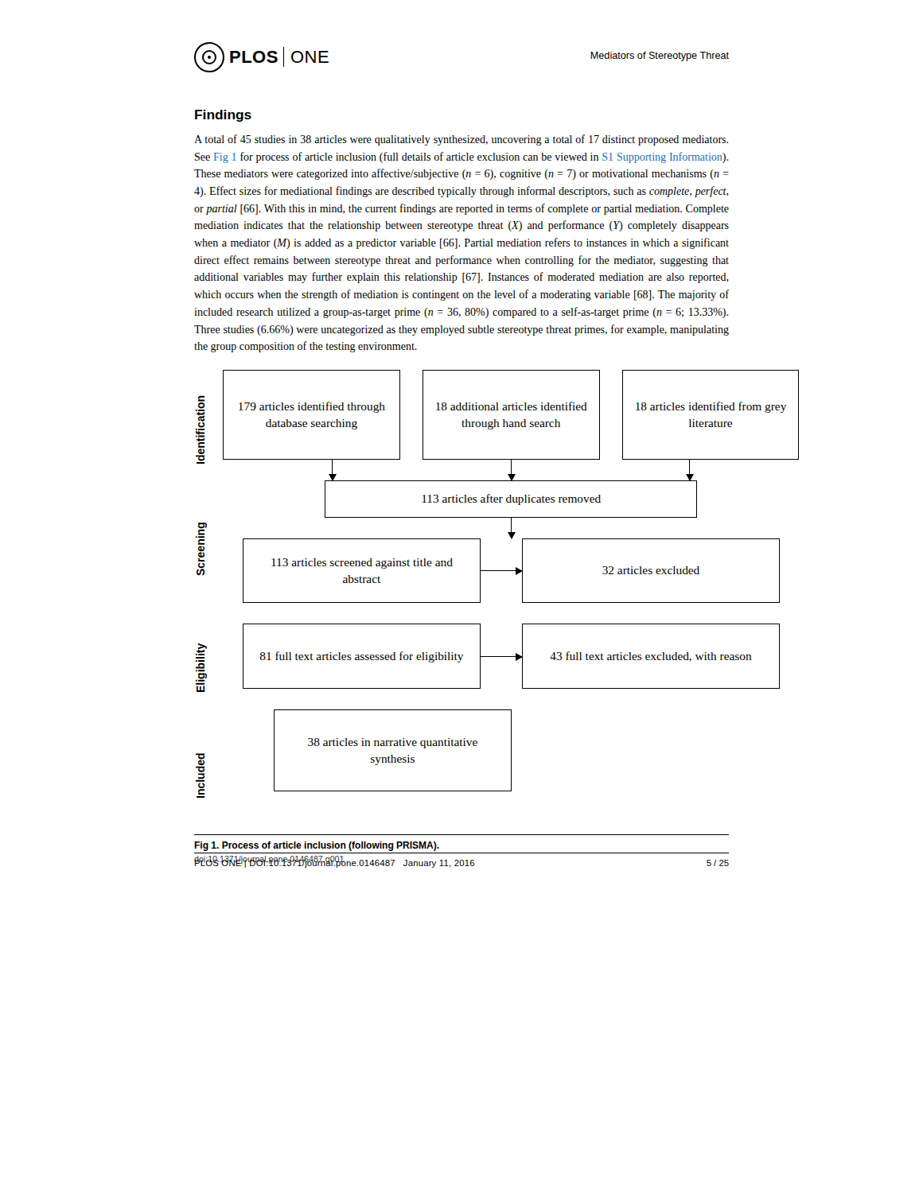PLOS ONE
Mediators of Stereotype Threat
Findings
A total of 45 studies in 38 articles were qualitatively synthesized, uncovering a total of 17 distinct proposed mediators. See Fig 1 for process of article inclusion (full details of article exclusion can be viewed in S1 Supporting Information). These mediators were categorized into affective/subjective (n = 6), cognitive (n = 7) or motivational mechanisms (n = 4). Effect sizes for mediational findings are described typically through informal descriptors, such as complete, perfect, or partial [66]. With this in mind, the current findings are reported in terms of complete or partial mediation. Complete mediation indicates that the relationship between stereotype threat (X) and performance (Y) completely disappears when a mediator (M) is added as a predictor variable [66]. Partial mediation refers to instances in which a significant direct effect remains between stereotype threat and performance when controlling for the mediator, suggesting that additional variables may further explain this relationship [67]. Instances of moderated mediation are also reported, which occurs when the strength of mediation is contingent on the level of a moderating variable [68]. The majority of included research utilized a group-as-target prime (n = 36, 80%) compared to a self-as-target prime (n = 6; 13.33%). Three studies (6.66%) were uncategorized as they employed subtle stereotype threat primes, for example, manipulating the group composition of the testing environment.
Identification
Screening
Eligibility
Included
179 articles identified through database searching
18 additional articles identified through hand search
18 articles identified from grey literature
113 articles after duplicates removed
113 articles screened against title and abstract
32 articles excluded
81 full text articles assessed for eligibility
43 full text articles excluded, with reason
38 articles in narrative quantitative synthesis
Fig 1. Process of article inclusion (following PRISMA).
doi:10.1371/journal.pone.0146487.g001
PLOS ONE | DOI:10.1371/journal.pone.0146487 January 11, 2016
5 / 25